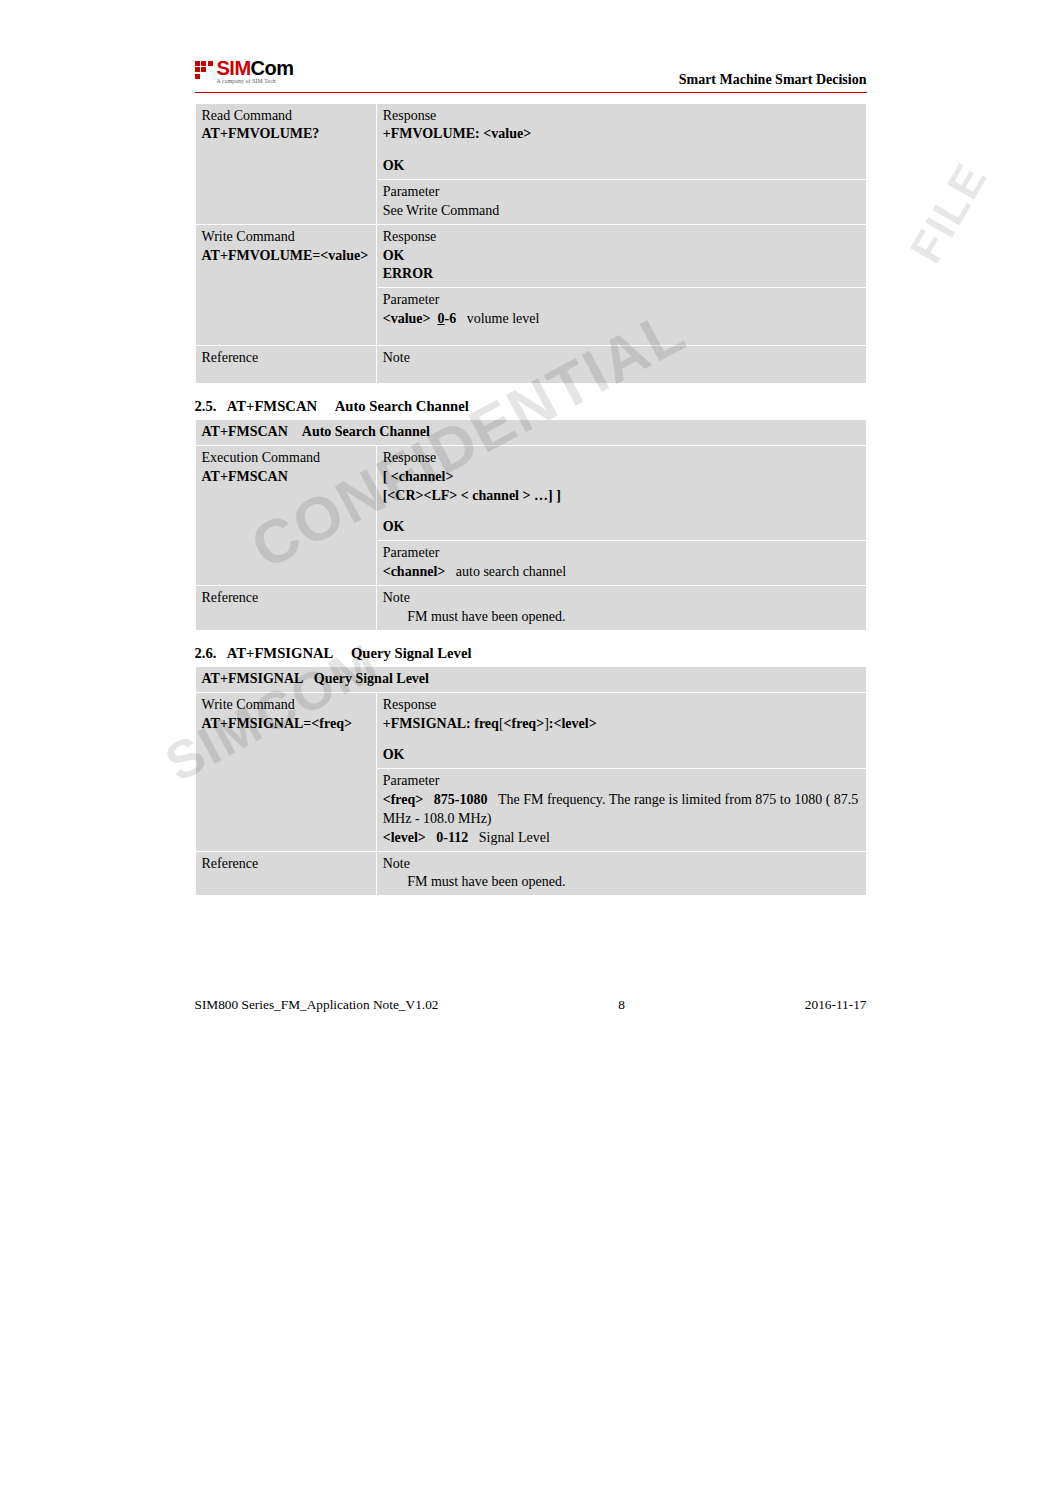FILE
CONFIDENTIAL
SIMCOM
SIMCom
A company of SIM Tech
Smart Machine Smart Decision
| Read Command AT+FMVOLUME? | Response +FMVOLUME: <value> OK |
| Parameter See Write Command |
| Write Command AT+FMVOLUME=<value> | Response OK ERROR |
| Parameter <value> 0 -6 volume level |
| Reference | Note |
2.5. AT+FMSCANAuto Search Channel
| AT+FMSCAN Auto Search Channel |
| Execution Command AT+FMSCAN | Response [ <channel> [<CR><LF> < channel > …] ] OK |
| Parameter <channel> auto search channel |
| Reference | Note FM must have been opened. |
2.6. AT+FMSIGNALQuery Signal Level
| AT+FMSIGNAL Query Signal Level |
| Write Command AT+FMSIGNAL=<freq> | Response +FMSIGNAL: freq [ <freq> ] :<level> OK |
| Parameter <freq> 875-1080 The FM frequency. The range is limited from 875 to 1080 ( 87.5 MHz - 108.0 MHz) <level> 0-112 Signal Level |
| Reference | Note FM must have been opened. |
SIM800 Series_FM_Application Note_V1.02
8
2016-11-17